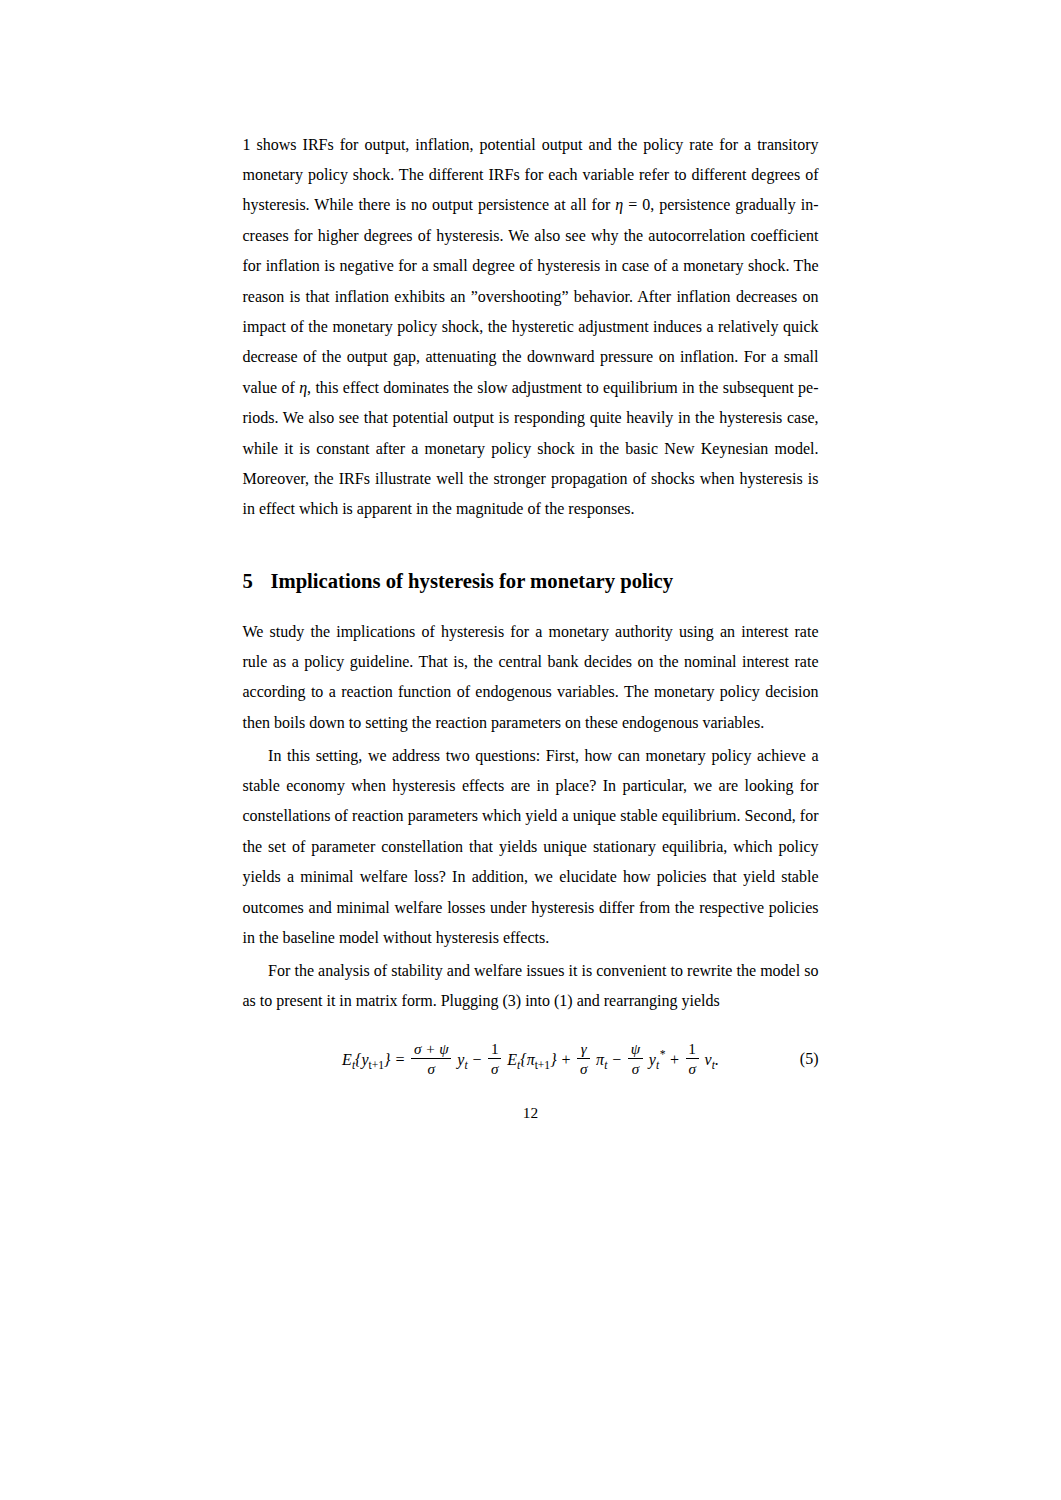1 shows IRFs for output, inflation, potential output and the policy rate for a transitory monetary policy shock. The different IRFs for each variable refer to different degrees of hysteresis. While there is no output persistence at all for η = 0, persistence gradually increases for higher degrees of hysteresis. We also see why the autocorrelation coefficient for inflation is negative for a small degree of hysteresis in case of a monetary shock. The reason is that inflation exhibits an ”overshooting” behavior. After inflation decreases on impact of the monetary policy shock, the hysteretic adjustment induces a relatively quick decrease of the output gap, attenuating the downward pressure on inflation. For a small value of η, this effect dominates the slow adjustment to equilibrium in the subsequent periods. We also see that potential output is responding quite heavily in the hysteresis case, while it is constant after a monetary policy shock in the basic New Keynesian model. Moreover, the IRFs illustrate well the stronger propagation of shocks when hysteresis is in effect which is apparent in the magnitude of the responses.
5 Implications of hysteresis for monetary policy
We study the implications of hysteresis for a monetary authority using an interest rate rule as a policy guideline. That is, the central bank decides on the nominal interest rate according to a reaction function of endogenous variables. The monetary policy decision then boils down to setting the reaction parameters on these endogenous variables.
In this setting, we address two questions: First, how can monetary policy achieve a stable economy when hysteresis effects are in place? In particular, we are looking for constellations of reaction parameters which yield a unique stable equilibrium. Second, for the set of parameter constellation that yields unique stationary equilibria, which policy yields a minimal welfare loss? In addition, we elucidate how policies that yield stable outcomes and minimal welfare losses under hysteresis differ from the respective policies in the baseline model without hysteresis effects.
For the analysis of stability and welfare issues it is convenient to rewrite the model so as to present it in matrix form. Plugging (3) into (1) and rearranging yields
Et{yt+1} = σ + ψ σ yt − 1 σ Et{πt+1} + γσ πt − ψσ yt* + 1 σ νt. (5)
12